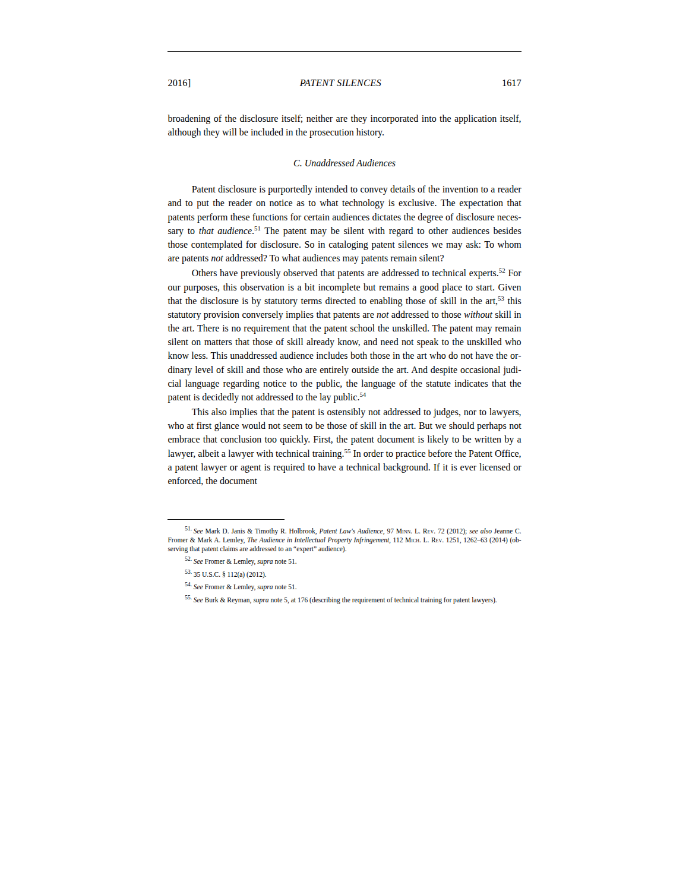2016] PATENT SILENCES 1617
broadening of the disclosure itself; neither are they incorporated into the application itself, although they will be included in the prosecution history.
C. Unaddressed Audiences
Patent disclosure is purportedly intended to convey details of the invention to a reader and to put the reader on notice as to what technology is exclusive. The expectation that patents perform these functions for certain audiences dictates the degree of disclosure necessary to that audience.51 The patent may be silent with regard to other audiences besides those contemplated for disclosure. So in cataloging patent silences we may ask: To whom are patents not addressed? To what audiences may patents remain silent?
Others have previously observed that patents are addressed to technical experts.52 For our purposes, this observation is a bit incomplete but remains a good place to start. Given that the disclosure is by statutory terms directed to enabling those of skill in the art,53 this statutory provision conversely implies that patents are not addressed to those without skill in the art. There is no requirement that the patent school the unskilled. The patent may remain silent on matters that those of skill already know, and need not speak to the unskilled who know less. This unaddressed audience includes both those in the art who do not have the ordinary level of skill and those who are entirely outside the art. And despite occasional judicial language regarding notice to the public, the language of the statute indicates that the patent is decidedly not addressed to the lay public.54
This also implies that the patent is ostensibly not addressed to judges, nor to lawyers, who at first glance would not seem to be those of skill in the art. But we should perhaps not embrace that conclusion too quickly. First, the patent document is likely to be written by a lawyer, albeit a lawyer with technical training.55 In order to practice before the Patent Office, a patent lawyer or agent is required to have a technical background. If it is ever licensed or enforced, the document
51. See Mark D. Janis & Timothy R. Holbrook, Patent Law's Audience, 97 Minn. L. Rev. 72 (2012); see also Jeanne C. Fromer & Mark A. Lemley, The Audience in Intellectual Property Infringement, 112 Mich. L. Rev. 1251, 1262–63 (2014) (observing that patent claims are addressed to an “expert” audience).
52. See Fromer & Lemley, supra note 51.
53. 35 U.S.C. § 112(a) (2012).
54. See Fromer & Lemley, supra note 51.
55. See Burk & Reyman, supra note 5, at 176 (describing the requirement of technical training for patent lawyers).